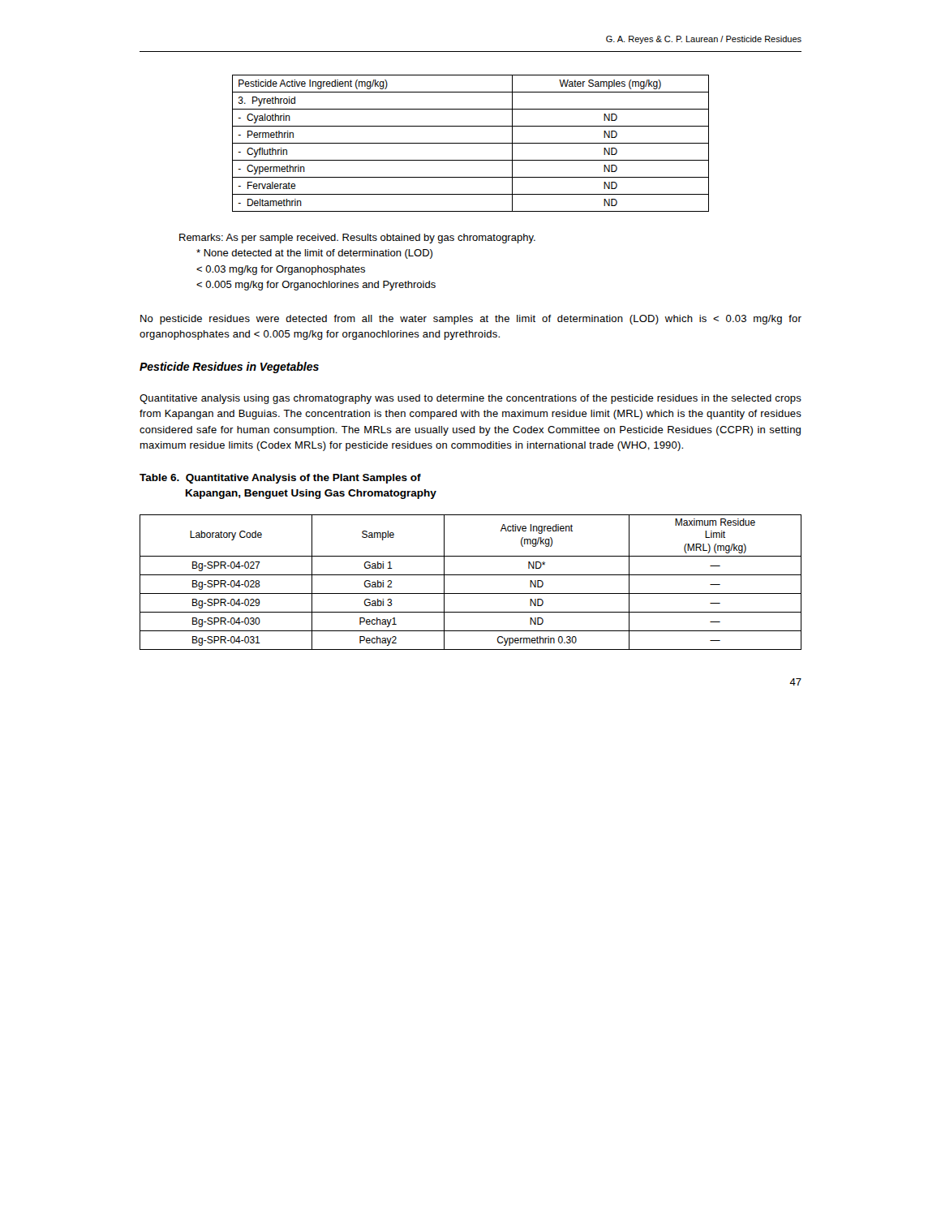G. A. Reyes & C. P. Laurean / Pesticide Residues
| Pesticide Active Ingredient (mg/kg) | Water Samples (mg/kg) |
| --- | --- |
| 3. Pyrethroid | |
| - Cyalothrin | ND |
| - Permethrin | ND |
| - Cyfluthrin | ND |
| - Cypermethrin | ND |
| - Fervalerate | ND |
| - Deltamethrin | ND |
Remarks: As per sample received. Results obtained by gas chromatography.
* None detected at the limit of determination (LOD)
< 0.03 mg/kg for Organophosphates
< 0.005 mg/kg for Organochlorines and Pyrethroids
No pesticide residues were detected from all the water samples at the limit of determination (LOD) which is < 0.03 mg/kg for organophosphates and < 0.005 mg/kg for organochlorines and pyrethroids.
Pesticide Residues in Vegetables
Quantitative analysis using gas chromatography was used to determine the concentrations of the pesticide residues in the selected crops from Kapangan and Buguias. The concentration is then compared with the maximum residue limit (MRL) which is the quantity of residues considered safe for human consumption. The MRLs are usually used by the Codex Committee on Pesticide Residues (CCPR) in setting maximum residue limits (Codex MRLs) for pesticide residues on commodities in international trade (WHO, 1990).
Table 6. Quantitative Analysis of the Plant Samples of
Kapangan, Benguet Using Gas Chromatography
| Laboratory Code | Sample | Active Ingredient (mg/kg) | Maximum Residue Limit (MRL) (mg/kg) |
| --- | --- | --- | --- |
| Bg-SPR-04-027 | Gabi 1 | ND* | — |
| Bg-SPR-04-028 | Gabi 2 | ND | — |
| Bg-SPR-04-029 | Gabi 3 | ND | — |
| Bg-SPR-04-030 | Pechay1 | ND | — |
| Bg-SPR-04-031 | Pechay2 | Cypermethrin 0.30 | — |
47